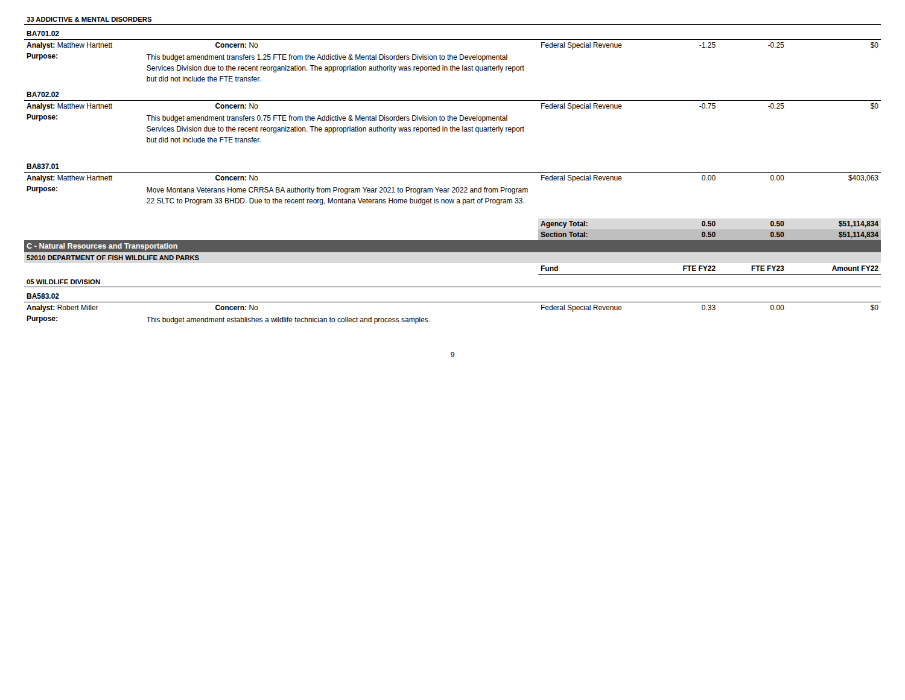| 33 ADDICTIVE & MENTAL DISORDERS |
| BA701.02 |
| Analyst: Matthew Hartnett | | Concern: No | Federal Special Revenue | -1.25 | -0.25 | $0 |
| Purpose: | This budget amendment transfers 1.25 FTE from the Addictive & Mental Disorders Division to the Developmental Services Division due to the recent reorganization. The appropriation authority was reported in the last quarterly report but did not include the FTE transfer. | | | | |
| BA702.02 |
| Analyst: Matthew Hartnett | | Concern: No | Federal Special Revenue | -0.75 | -0.25 | $0 |
| Purpose: | This budget amendment transfers 0.75 FTE from the Addictive & Mental Disorders Division to the Developmental Services Division due to the recent reorganization. The appropriation authority was reported in the last quarterly report but did not include the FTE transfer. | | | | |
| BA837.01 |
| Analyst: Matthew Hartnett | | Concern: No | Federal Special Revenue | 0.00 | 0.00 | $403,063 |
| Purpose: | Move Montana Veterans Home CRRSA BA authority from Program Year 2021 to Program Year 2022 and from Program 22 SLTC to Program 33 BHDD. Due to the recent reorg, Montana Veterans Home budget is now a part of Program 33. | | | | |
| | Agency Total: | 0.50 | 0.50 | $51,114,834 |
| | Section Total: | 0.50 | 0.50 | $51,114,834 |
| C - Natural Resources and Transportation |
| 52010 DEPARTMENT OF FISH WILDLIFE AND PARKS |
| | Fund | FTE FY22 | FTE FY23 | Amount FY22 |
| 05 WILDLIFE DIVISION |
| BA583.02 |
| Analyst: Robert Miller | | Concern: No | Federal Special Revenue | 0.33 | 0.00 | $0 |
| Purpose: | This budget amendment establishes a wildlife technician to collect and process samples. | | | | |
9